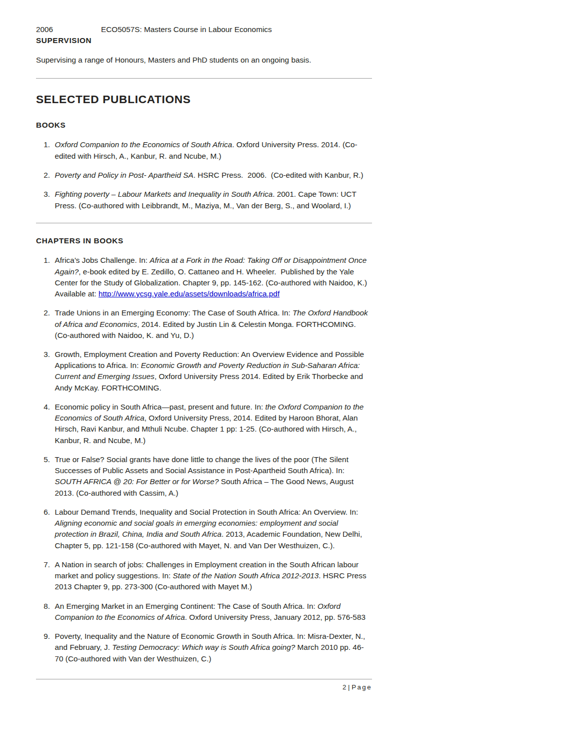2006 ECO5057S: Masters Course in Labour Economics
Supervision
Supervising a range of Honours, Masters and PhD students on an ongoing basis.
Selected Publications
Books
Oxford Companion to the Economics of South Africa. Oxford University Press. 2014. (Co-edited with Hirsch, A., Kanbur, R. and Ncube, M.)
Poverty and Policy in Post- Apartheid SA. HSRC Press. 2006. (Co-edited with Kanbur, R.)
Fighting poverty – Labour Markets and Inequality in South Africa. 2001. Cape Town: UCT Press. (Co-authored with Leibbrandt, M., Maziya, M., Van der Berg, S., and Woolard, I.)
Chapters in Books
Africa’s Jobs Challenge. In: Africa at a Fork in the Road: Taking Off or Disappointment Once Again?, e-book edited by E. Zedillo, O. Cattaneo and H. Wheeler. Published by the Yale Center for the Study of Globalization. Chapter 9, pp. 145-162. (Co-authored with Naidoo, K.)
Available at: http://www.ycsg.yale.edu/assets/downloads/africa.pdf
Trade Unions in an Emerging Economy: The Case of South Africa. In: The Oxford Handbook of Africa and Economics, 2014. Edited by Justin Lin & Celestin Monga. FORTHCOMING. (Co-authored with Naidoo, K. and Yu, D.)
Growth, Employment Creation and Poverty Reduction: An Overview Evidence and Possible Applications to Africa. In: Economic Growth and Poverty Reduction in Sub-Saharan Africa: Current and Emerging Issues, Oxford University Press 2014. Edited by Erik Thorbecke and Andy McKay. FORTHCOMING.
Economic policy in South Africa—past, present and future. In: the Oxford Companion to the Economics of South Africa, Oxford University Press, 2014. Edited by Haroon Bhorat, Alan Hirsch, Ravi Kanbur, and Mthuli Ncube. Chapter 1 pp: 1-25. (Co-authored with Hirsch, A., Kanbur, R. and Ncube, M.)
True or False? Social grants have done little to change the lives of the poor (The Silent Successes of Public Assets and Social Assistance in Post-Apartheid South Africa). In: SOUTH AFRICA @ 20: For Better or for Worse? South Africa – The Good News, August 2013. (Co-authored with Cassim, A.)
Labour Demand Trends, Inequality and Social Protection in South Africa: An Overview. In: Aligning economic and social goals in emerging economies: employment and social protection in Brazil, China, India and South Africa. 2013, Academic Foundation, New Delhi, Chapter 5, pp. 121-158 (Co-authored with Mayet, N. and Van Der Westhuizen, C.).
A Nation in search of jobs: Challenges in Employment creation in the South African labour market and policy suggestions. In: State of the Nation South Africa 2012-2013. HSRC Press 2013 Chapter 9, pp. 273-300 (Co-authored with Mayet M.)
An Emerging Market in an Emerging Continent: The Case of South Africa. In: Oxford Companion to the Economics of Africa. Oxford University Press, January 2012, pp. 576-583
Poverty, Inequality and the Nature of Economic Growth in South Africa. In: Misra-Dexter, N., and February, J. Testing Democracy: Which way is South Africa going? March 2010 pp. 46-70 (Co-authored with Van der Westhuizen, C.)
2 | Page